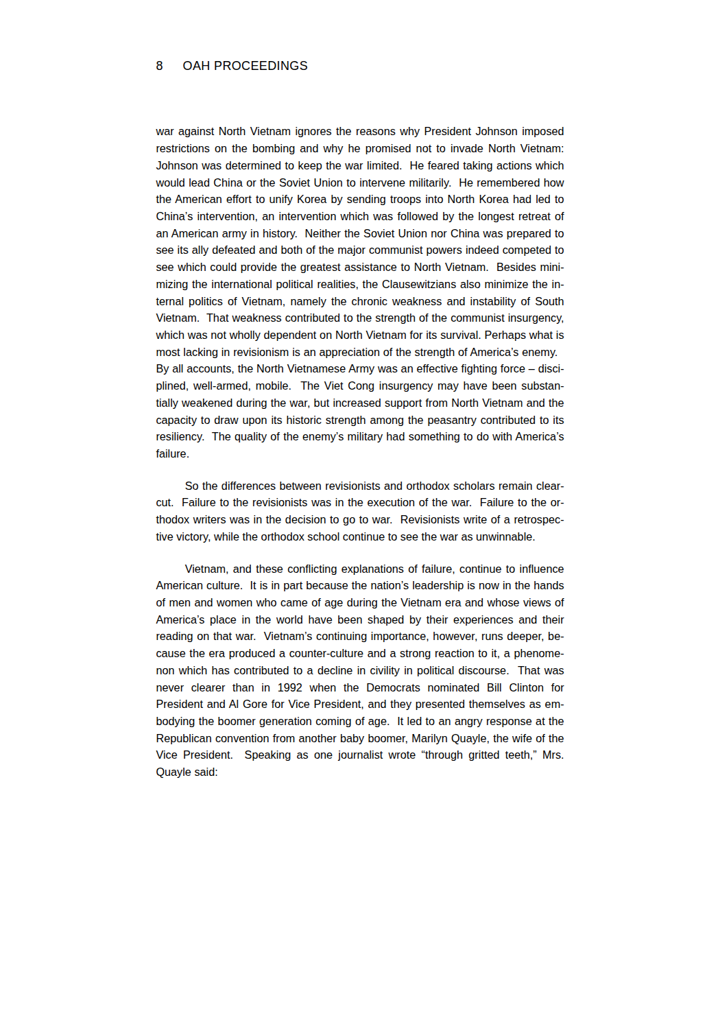8 OAH PROCEEDINGS
war against North Vietnam ignores the reasons why President Johnson imposed restrictions on the bombing and why he promised not to invade North Vietnam: Johnson was determined to keep the war limited. He feared taking actions which would lead China or the Soviet Union to intervene militarily. He remembered how the American effort to unify Korea by sending troops into North Korea had led to China’s intervention, an intervention which was followed by the longest retreat of an American army in history. Neither the Soviet Union nor China was prepared to see its ally defeated and both of the major communist powers indeed competed to see which could provide the greatest assistance to North Vietnam. Besides minimizing the international political realities, the Clausewitzians also minimize the internal politics of Vietnam, namely the chronic weakness and instability of South Vietnam. That weakness contributed to the strength of the communist insurgency, which was not wholly dependent on North Vietnam for its survival. Perhaps what is most lacking in revisionism is an appreciation of the strength of America’s enemy. By all accounts, the North Vietnamese Army was an effective fighting force – disciplined, well-armed, mobile. The Viet Cong insurgency may have been substantially weakened during the war, but increased support from North Vietnam and the capacity to draw upon its historic strength among the peasantry contributed to its resiliency. The quality of the enemy’s military had something to do with America’s failure.
So the differences between revisionists and orthodox scholars remain clear-cut. Failure to the revisionists was in the execution of the war. Failure to the orthodox writers was in the decision to go to war. Revisionists write of a retrospective victory, while the orthodox school continue to see the war as unwinnable.
Vietnam, and these conflicting explanations of failure, continue to influence American culture. It is in part because the nation’s leadership is now in the hands of men and women who came of age during the Vietnam era and whose views of America’s place in the world have been shaped by their experiences and their reading on that war. Vietnam’s continuing importance, however, runs deeper, because the era produced a counter-culture and a strong reaction to it, a phenomenon which has contributed to a decline in civility in political discourse. That was never clearer than in 1992 when the Democrats nominated Bill Clinton for President and Al Gore for Vice President, and they presented themselves as embodying the boomer generation coming of age. It led to an angry response at the Republican convention from another baby boomer, Marilyn Quayle, the wife of the Vice President. Speaking as one journalist wrote “through gritted teeth,” Mrs. Quayle said: